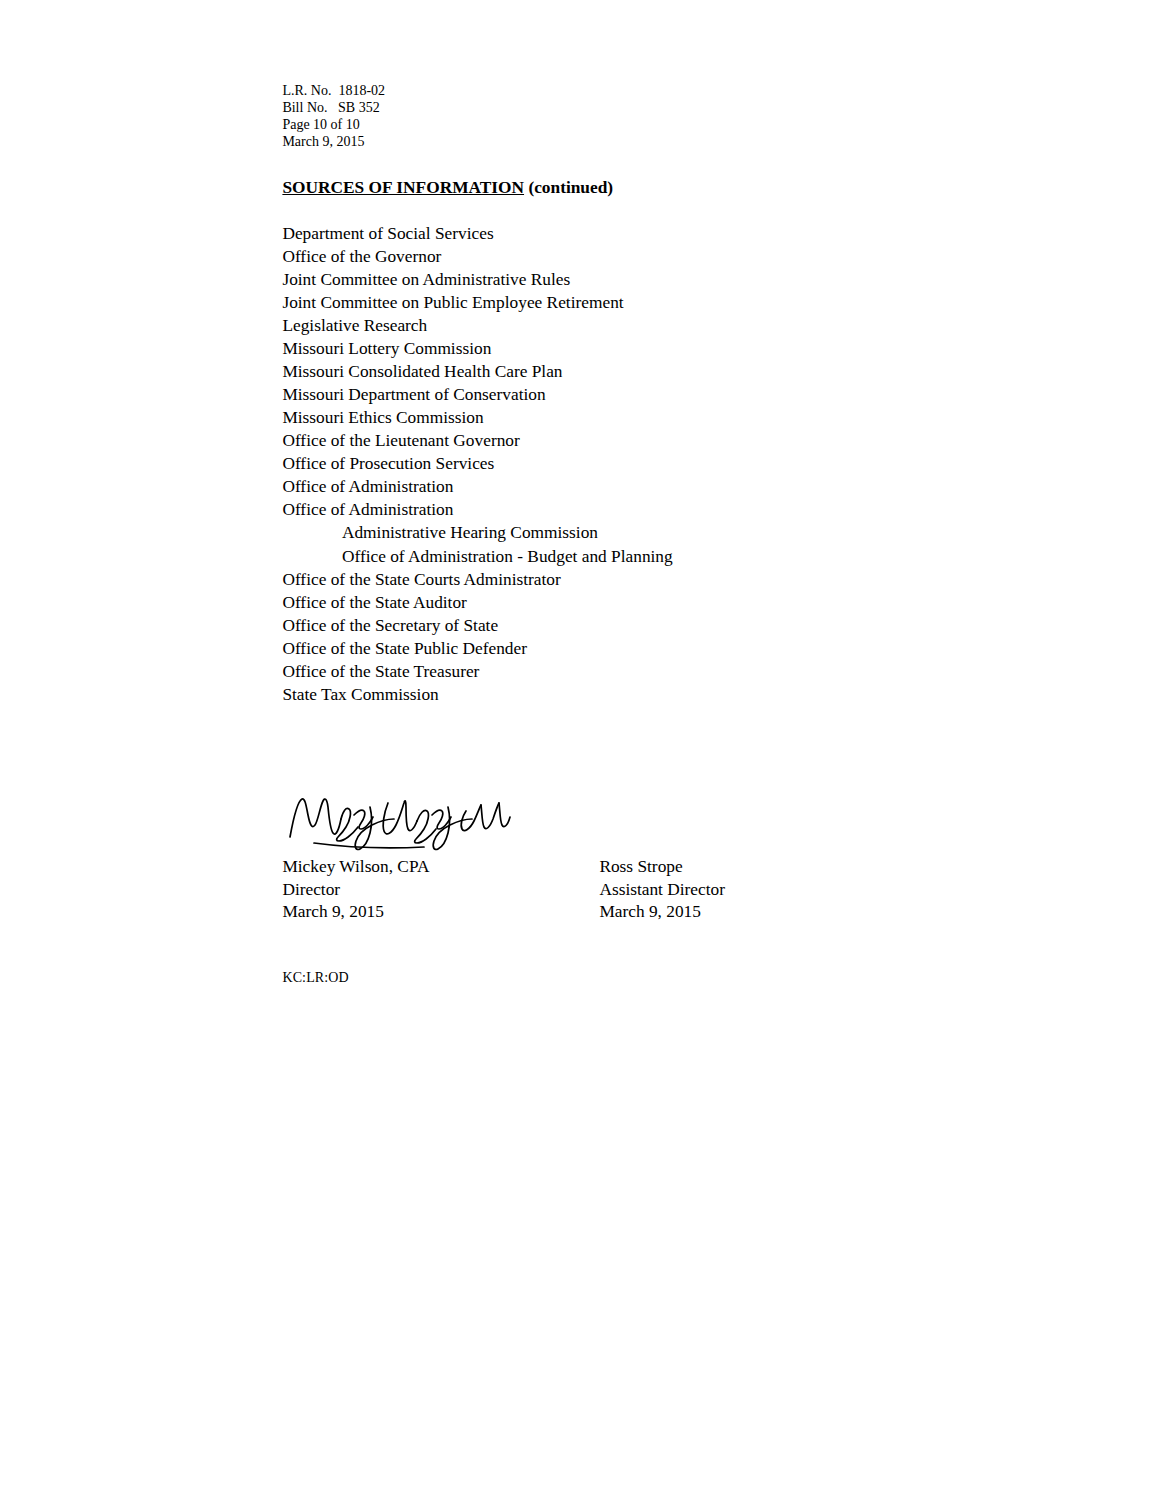L.R. No. 1818-02
Bill No. SB 352
Page 10 of 10
March 9, 2015
SOURCES OF INFORMATION (continued)
Department of Social Services
Office of the Governor
Joint Committee on Administrative Rules
Joint Committee on Public Employee Retirement
Legislative Research
Missouri Lottery Commission
Missouri Consolidated Health Care Plan
Missouri Department of Conservation
Missouri Ethics Commission
Office of the Lieutenant Governor
Office of Prosecution Services
Office of Administration
Office of Administration
Administrative Hearing Commission
Office of Administration - Budget and Planning
Office of the State Courts Administrator
Office of the State Auditor
Office of the Secretary of State
Office of the State Public Defender
Office of the State Treasurer
State Tax Commission
| Mickey Wilson, CPA | Ross Strope |
| Director | Assistant Director |
| March 9, 2015 | March 9, 2015 |
KC:LR:OD